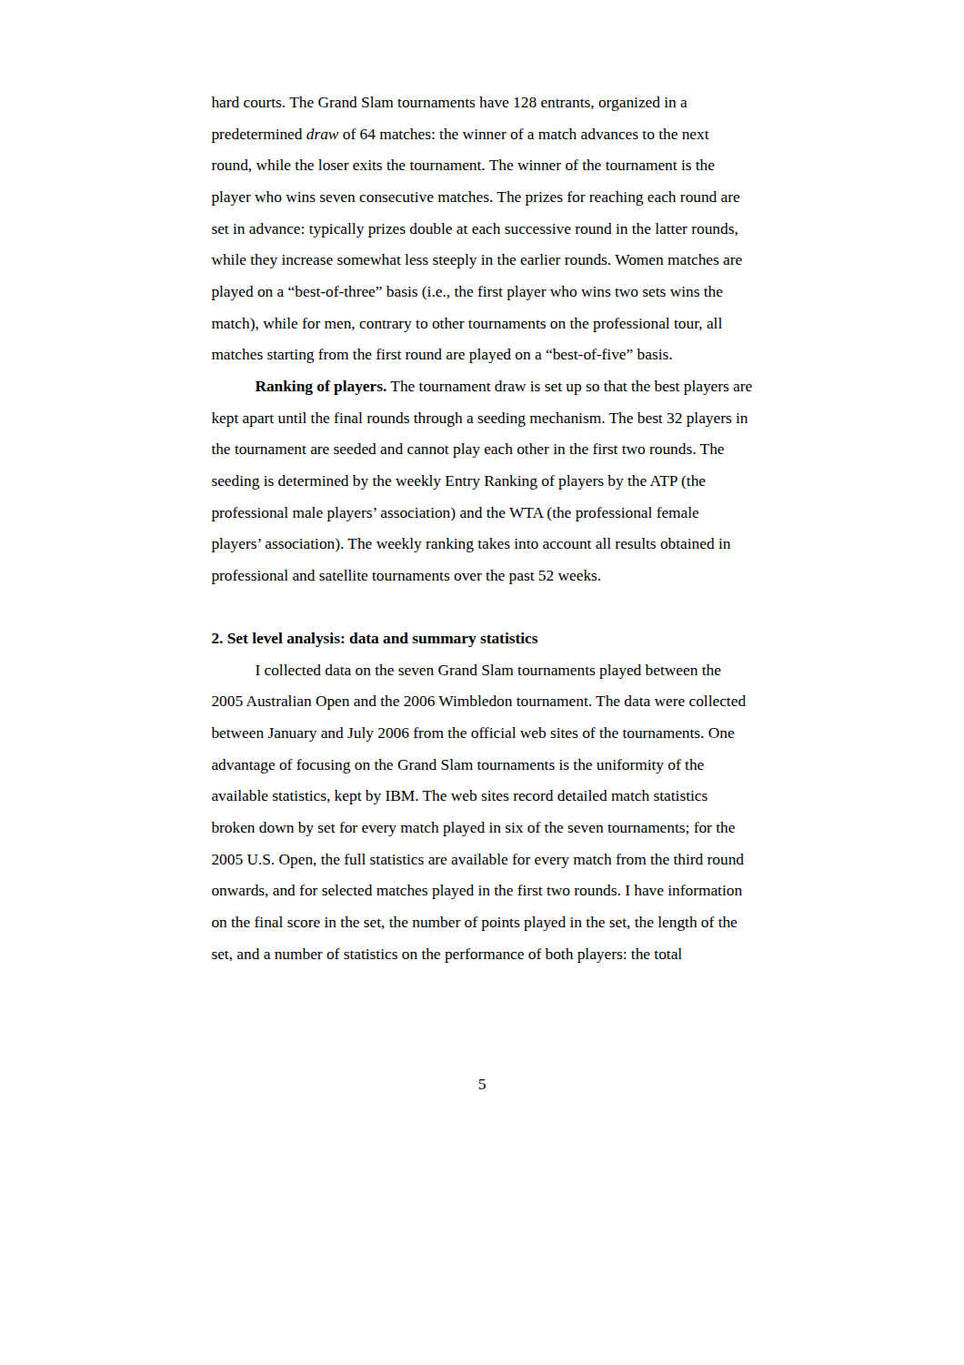hard courts. The Grand Slam tournaments have 128 entrants, organized in a predetermined draw of 64 matches: the winner of a match advances to the next round, while the loser exits the tournament. The winner of the tournament is the player who wins seven consecutive matches. The prizes for reaching each round are set in advance: typically prizes double at each successive round in the latter rounds, while they increase somewhat less steeply in the earlier rounds. Women matches are played on a “best-of-three” basis (i.e., the first player who wins two sets wins the match), while for men, contrary to other tournaments on the professional tour, all matches starting from the first round are played on a “best-of-five” basis.
Ranking of players. The tournament draw is set up so that the best players are kept apart until the final rounds through a seeding mechanism. The best 32 players in the tournament are seeded and cannot play each other in the first two rounds. The seeding is determined by the weekly Entry Ranking of players by the ATP (the professional male players’ association) and the WTA (the professional female players’ association). The weekly ranking takes into account all results obtained in professional and satellite tournaments over the past 52 weeks.
2. Set level analysis: data and summary statistics
I collected data on the seven Grand Slam tournaments played between the 2005 Australian Open and the 2006 Wimbledon tournament. The data were collected between January and July 2006 from the official web sites of the tournaments. One advantage of focusing on the Grand Slam tournaments is the uniformity of the available statistics, kept by IBM. The web sites record detailed match statistics broken down by set for every match played in six of the seven tournaments; for the 2005 U.S. Open, the full statistics are available for every match from the third round onwards, and for selected matches played in the first two rounds. I have information on the final score in the set, the number of points played in the set, the length of the set, and a number of statistics on the performance of both players: the total
5